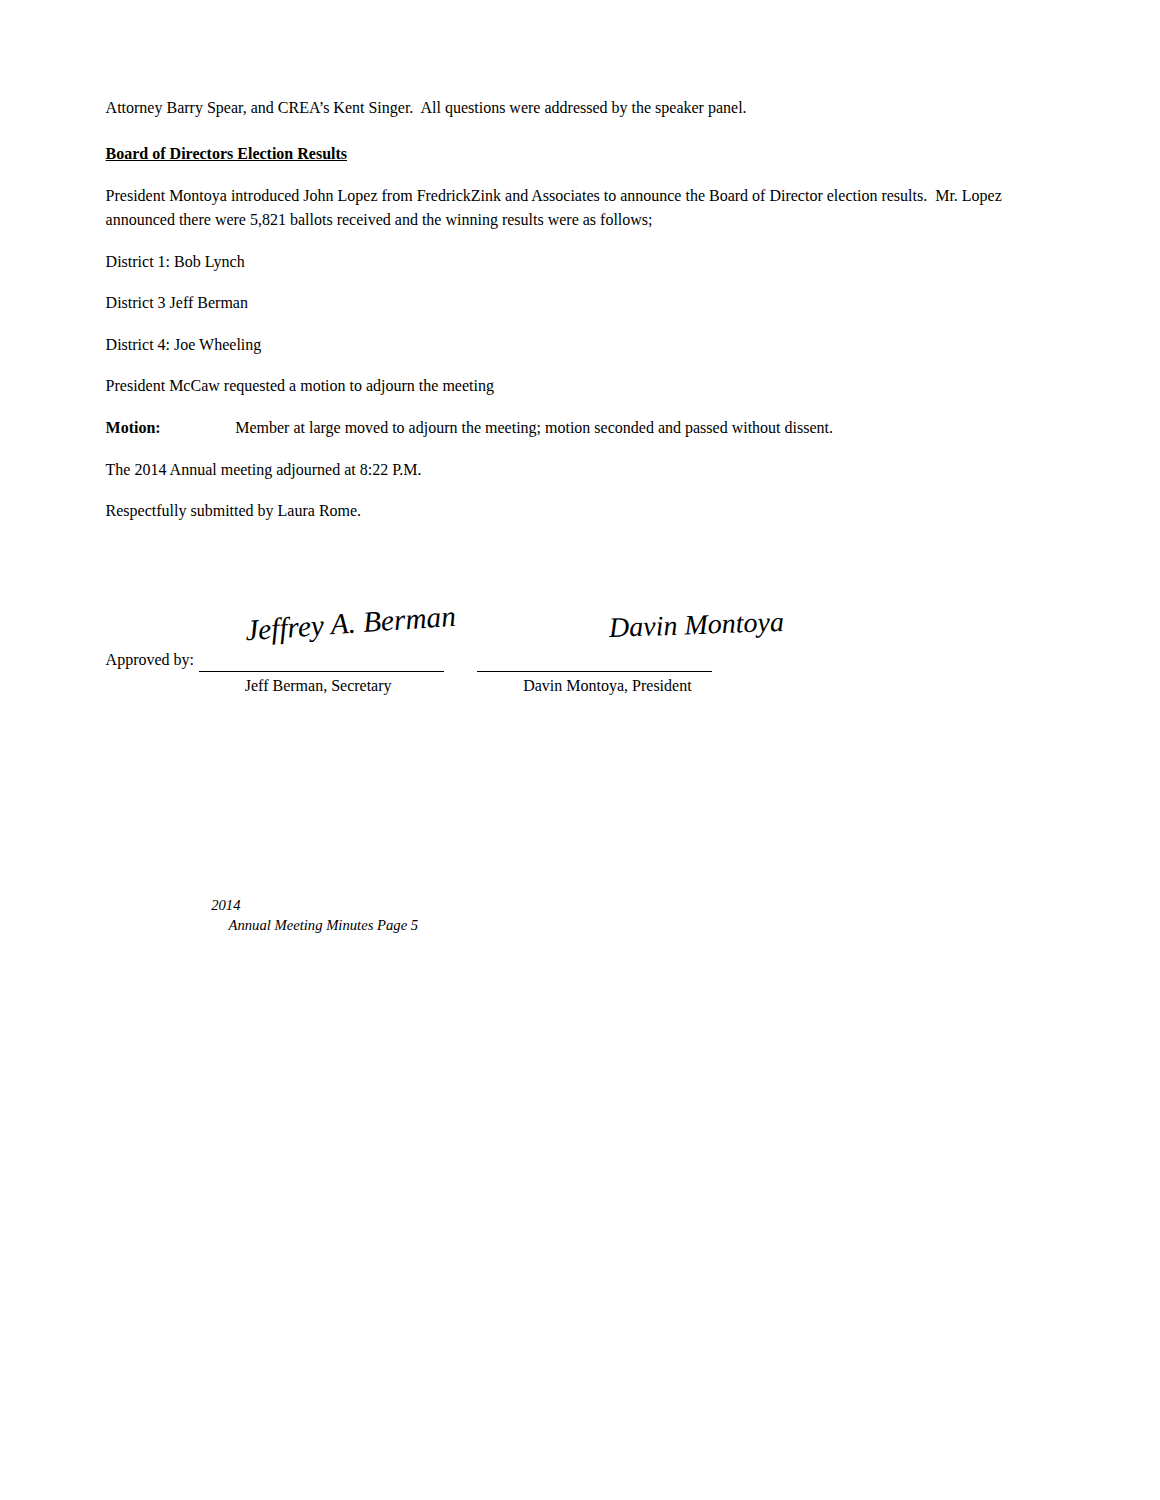Attorney Barry Spear, and CREA’s Kent Singer. All questions were addressed by the speaker panel.
Board of Directors Election Results
President Montoya introduced John Lopez from FredrickZink and Associates to announce the Board of Director election results. Mr. Lopez announced there were 5,821 ballots received and the winning results were as follows;
District 1: Bob Lynch
District 3 Jeff Berman
District 4: Joe Wheeling
President McCaw requested a motion to adjourn the meeting
Motion:
Member at large moved to adjourn the meeting; motion seconded and passed without dissent.
The 2014 Annual meeting adjourned at 8:22 P.M.
Respectfully submitted by Laura Rome.
Jeffrey A. Berman
Davin Montoya
Approved by:
Jeff Berman, Secretary Davin Montoya, President
2014
Annual Meeting Minutes Page 5